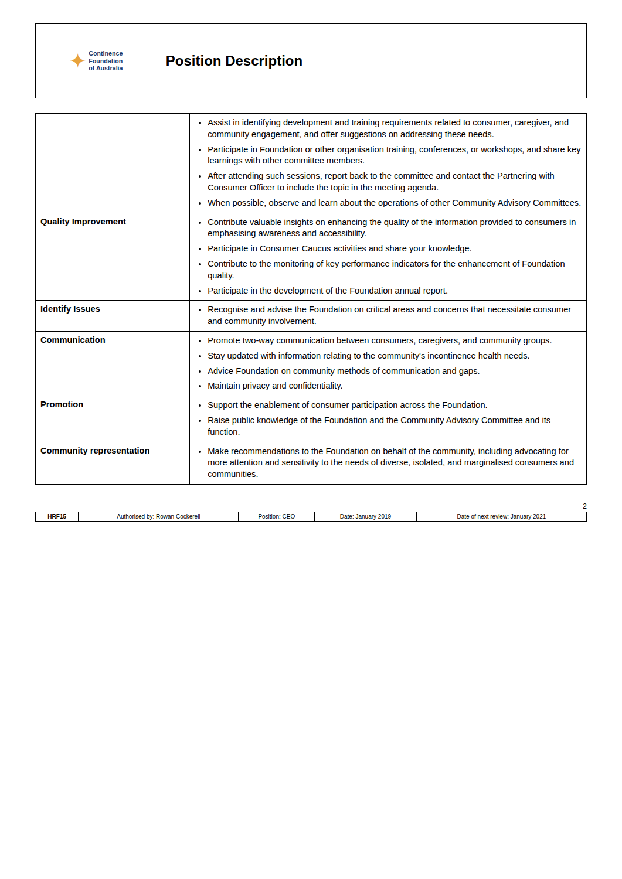| ✦ Continence Foundation of Australia | Position Description |
| | Assist in identifying development and training requirements related to consumer, caregiver, and community engagement, and offer suggestions on addressing these needs. Participate in Foundation or other organisation training, conferences, or workshops, and share key learnings with other committee members. After attending such sessions, report back to the committee and contact the Partnering with Consumer Officer to include the topic in the meeting agenda. When possible, observe and learn about the operations of other Community Advisory Committees. |
| Quality Improvement | Contribute valuable insights on enhancing the quality of the information provided to consumers in emphasising awareness and accessibility. Participate in Consumer Caucus activities and share your knowledge. Contribute to the monitoring of key performance indicators for the enhancement of Foundation quality. Participate in the development of the Foundation annual report. |
| Identify Issues | Recognise and advise the Foundation on critical areas and concerns that necessitate consumer and community involvement. |
| Communication | Promote two-way communication between consumers, caregivers, and community groups. Stay updated with information relating to the community's incontinence health needs. Advice Foundation on community methods of communication and gaps. Maintain privacy and confidentiality. |
| Promotion | Support the enablement of consumer participation across the Foundation. Raise public knowledge of the Foundation and the Community Advisory Committee and its function. |
| Community representation | Make recommendations to the Foundation on behalf of the community, including advocating for more attention and sensitivity to the needs of diverse, isolated, and marginalised consumers and communities. |
2
| HRF15 | Authorised by: Rowan Cockerell | Position: CEO | Date: January 2019 | Date of next review: January 2021 |